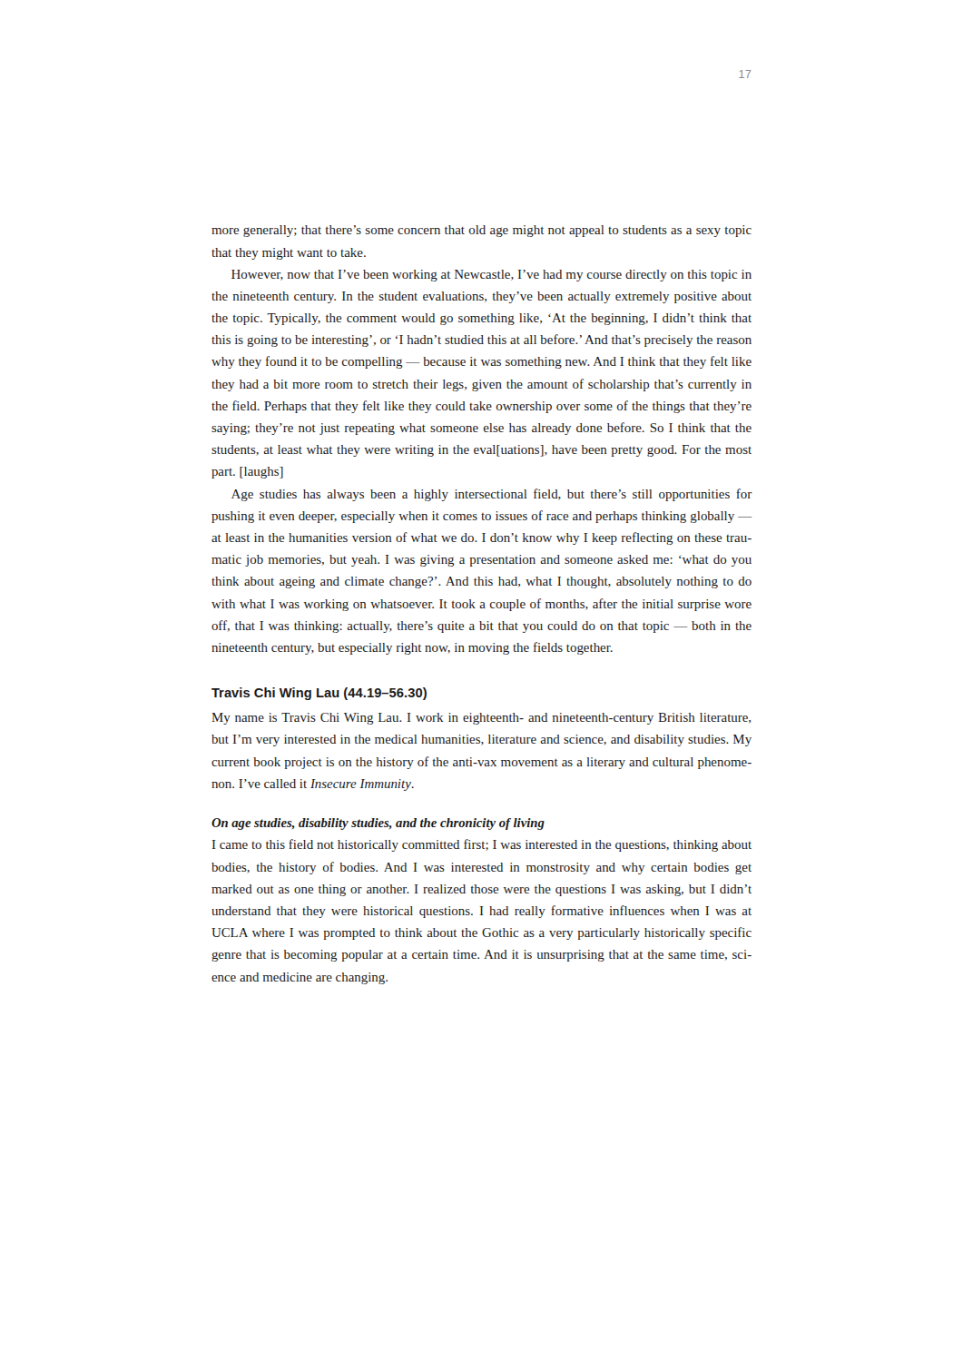17
more generally; that there’s some concern that old age might not appeal to students as a sexy topic that they might want to take.
However, now that I’ve been working at Newcastle, I’ve had my course directly on this topic in the nineteenth century. In the student evaluations, they’ve been actually extremely positive about the topic. Typically, the comment would go something like, ‘At the beginning, I didn’t think that this is going to be interesting’, or ‘I hadn’t studied this at all before.’ And that’s precisely the reason why they found it to be compelling — because it was something new. And I think that they felt like they had a bit more room to stretch their legs, given the amount of scholarship that’s currently in the field. Perhaps that they felt like they could take ownership over some of the things that they’re saying; they’re not just repeating what someone else has already done before. So I think that the students, at least what they were writing in the eval[uations], have been pretty good. For the most part. [laughs]
Age studies has always been a highly intersectional field, but there’s still opportunities for pushing it even deeper, especially when it comes to issues of race and perhaps thinking globally — at least in the humanities version of what we do. I don’t know why I keep reflecting on these traumatic job memories, but yeah. I was giving a presentation and someone asked me: ‘what do you think about ageing and climate change?’. And this had, what I thought, absolutely nothing to do with what I was working on whatsoever. It took a couple of months, after the initial surprise wore off, that I was thinking: actually, there’s quite a bit that you could do on that topic — both in the nineteenth century, but especially right now, in moving the fields together.
Travis Chi Wing Lau (44.19–56.30)
My name is Travis Chi Wing Lau. I work in eighteenth- and nineteenth-century British literature, but I’m very interested in the medical humanities, literature and science, and disability studies. My current book project is on the history of the anti-vax movement as a literary and cultural phenomenon. I’ve called it Insecure Immunity.
On age studies, disability studies, and the chronicity of living
I came to this field not historically committed first; I was interested in the questions, thinking about bodies, the history of bodies. And I was interested in monstrosity and why certain bodies get marked out as one thing or another. I realized those were the questions I was asking, but I didn’t understand that they were historical questions. I had really formative influences when I was at UCLA where I was prompted to think about the Gothic as a very particularly historically specific genre that is becoming popular at a certain time. And it is unsurprising that at the same time, science and medicine are changing.